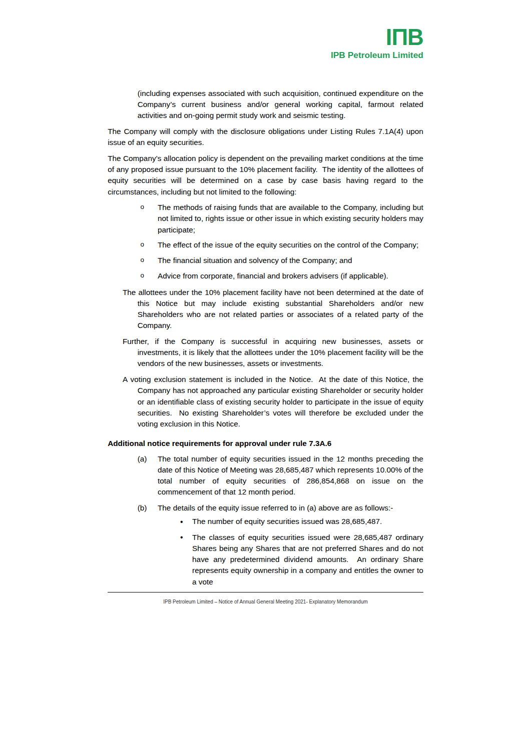IΠB
IPB Petroleum Limited
(including expenses associated with such acquisition, continued expenditure on the Company’s current business and/or general working capital, farmout related activities and on-going permit study work and seismic testing.
The Company will comply with the disclosure obligations under Listing Rules 7.1A(4) upon issue of an equity securities.
The Company’s allocation policy is dependent on the prevailing market conditions at the time of any proposed issue pursuant to the 10% placement facility. The identity of the allottees of equity securities will be determined on a case by case basis having regard to the circumstances, including but not limited to the following:
The methods of raising funds that are available to the Company, including but not limited to, rights issue or other issue in which existing security holders may participate;
The effect of the issue of the equity securities on the control of the Company;
The financial situation and solvency of the Company; and
Advice from corporate, financial and brokers advisers (if applicable).
The allottees under the 10% placement facility have not been determined at the date of this Notice but may include existing substantial Shareholders and/or new Shareholders who are not related parties or associates of a related party of the Company.
Further, if the Company is successful in acquiring new businesses, assets or investments, it is likely that the allottees under the 10% placement facility will be the vendors of the new businesses, assets or investments.
A voting exclusion statement is included in the Notice. At the date of this Notice, the Company has not approached any particular existing Shareholder or security holder or an identifiable class of existing security holder to participate in the issue of equity securities. No existing Shareholder’s votes will therefore be excluded under the voting exclusion in this Notice.
Additional notice requirements for approval under rule 7.3A.6
The total number of equity securities issued in the 12 months preceding the date of this Notice of Meeting was 28,685,487 which represents 10.00% of the total number of equity securities of 286,854,868 on issue on the commencement of that 12 month period.
The details of the equity issue referred to in (a) above are as follows:-
The number of equity securities issued was 28,685,487.
The classes of equity securities issued were 28,685,487 ordinary Shares being any Shares that are not preferred Shares and do not have any predetermined dividend amounts. An ordinary Share represents equity ownership in a company and entitles the owner to a vote
IPB Petroleum Limited – Notice of Annual General Meeting 2021- Explanatory Memorandum